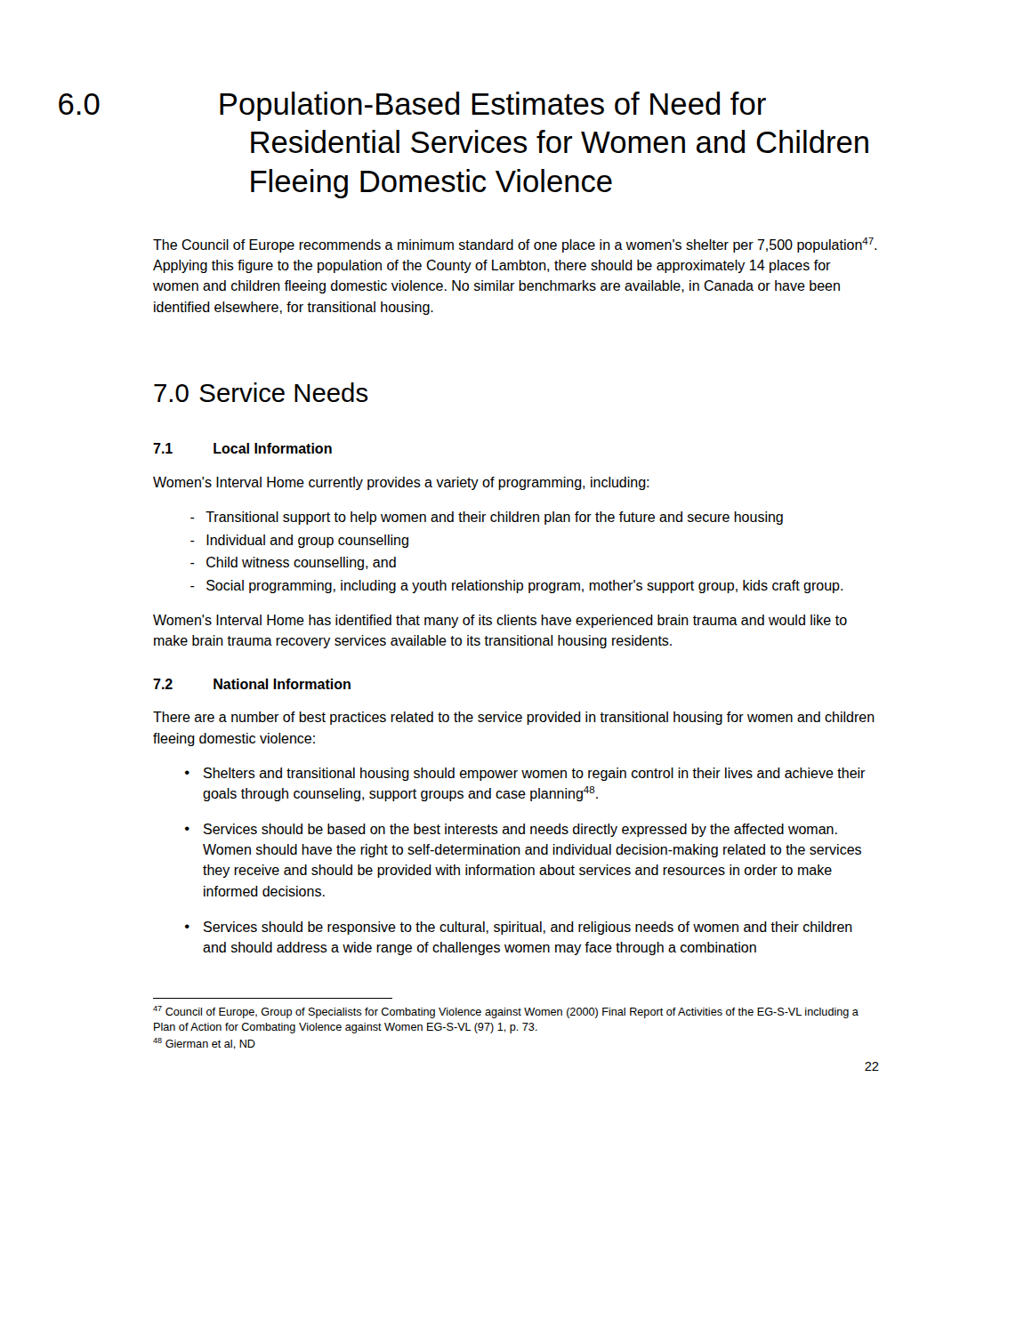6.0 Population-Based Estimates of Need for Residential Services for Women and Children Fleeing Domestic Violence
The Council of Europe recommends a minimum standard of one place in a women's shelter per 7,500 population47. Applying this figure to the population of the County of Lambton, there should be approximately 14 places for women and children fleeing domestic violence. No similar benchmarks are available, in Canada or have been identified elsewhere, for transitional housing.
7.0 Service Needs
7.1 Local Information
Women's Interval Home currently provides a variety of programming, including:
Transitional support to help women and their children plan for the future and secure housing
Individual and group counselling
Child witness counselling, and
Social programming, including a youth relationship program, mother's support group, kids craft group.
Women's Interval Home has identified that many of its clients have experienced brain trauma and would like to make brain trauma recovery services available to its transitional housing residents.
7.2 National Information
There are a number of best practices related to the service provided in transitional housing for women and children fleeing domestic violence:
Shelters and transitional housing should empower women to regain control in their lives and achieve their goals through counseling, support groups and case planning48.
Services should be based on the best interests and needs directly expressed by the affected woman. Women should have the right to self-determination and individual decision-making related to the services they receive and should be provided with information about services and resources in order to make informed decisions.
Services should be responsive to the cultural, spiritual, and religious needs of women and their children and should address a wide range of challenges women may face through a combination
47 Council of Europe, Group of Specialists for Combating Violence against Women (2000) Final Report of Activities of the EG-S-VL including a Plan of Action for Combating Violence against Women EG-S-VL (97) 1, p. 73.
48 Gierman et al, ND
22